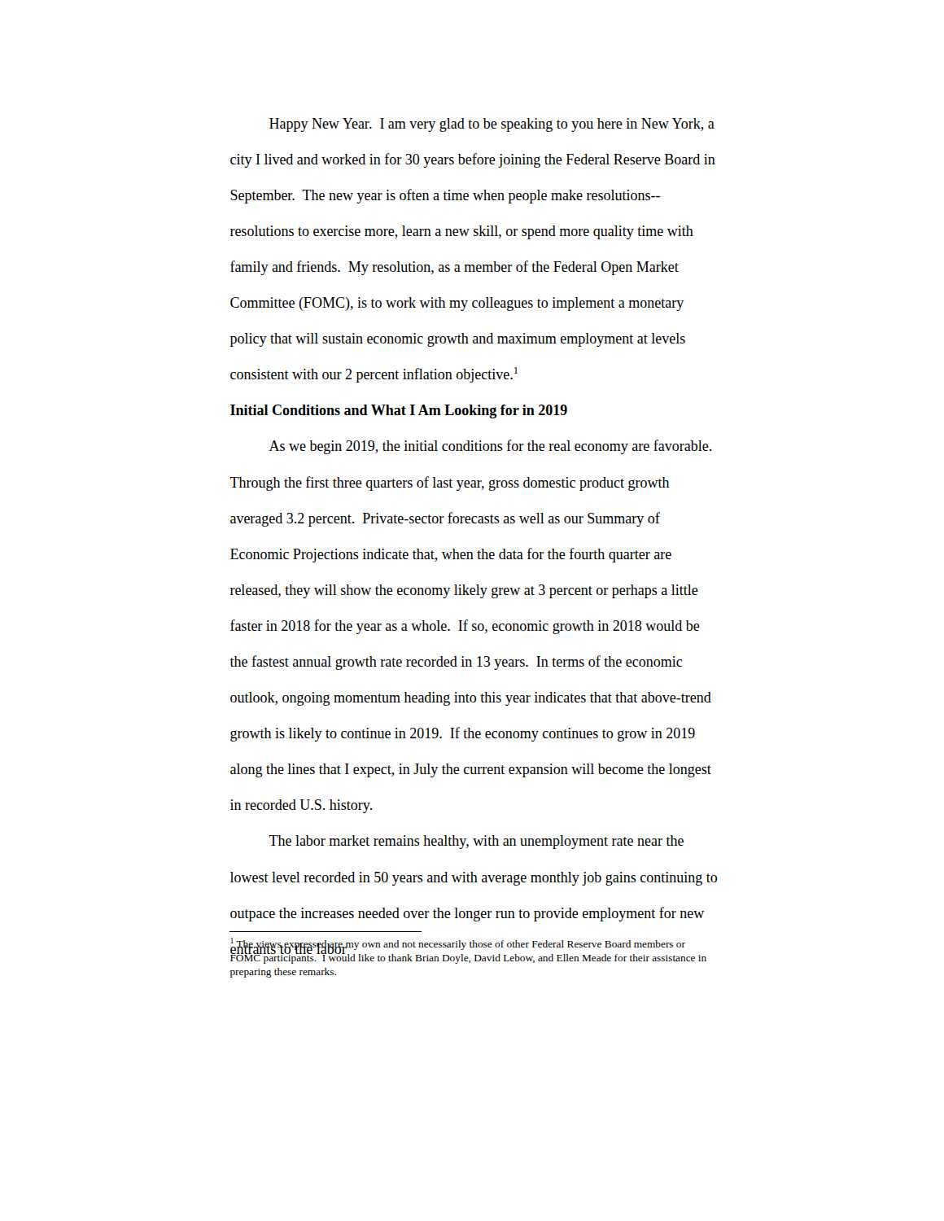Happy New Year. I am very glad to be speaking to you here in New York, a city I lived and worked in for 30 years before joining the Federal Reserve Board in September. The new year is often a time when people make resolutions--resolutions to exercise more, learn a new skill, or spend more quality time with family and friends. My resolution, as a member of the Federal Open Market Committee (FOMC), is to work with my colleagues to implement a monetary policy that will sustain economic growth and maximum employment at levels consistent with our 2 percent inflation objective.1
Initial Conditions and What I Am Looking for in 2019
As we begin 2019, the initial conditions for the real economy are favorable. Through the first three quarters of last year, gross domestic product growth averaged 3.2 percent. Private-sector forecasts as well as our Summary of Economic Projections indicate that, when the data for the fourth quarter are released, they will show the economy likely grew at 3 percent or perhaps a little faster in 2018 for the year as a whole. If so, economic growth in 2018 would be the fastest annual growth rate recorded in 13 years. In terms of the economic outlook, ongoing momentum heading into this year indicates that that above-trend growth is likely to continue in 2019. If the economy continues to grow in 2019 along the lines that I expect, in July the current expansion will become the longest in recorded U.S. history.
The labor market remains healthy, with an unemployment rate near the lowest level recorded in 50 years and with average monthly job gains continuing to outpace the increases needed over the longer run to provide employment for new entrants to the labor
1 The views expressed are my own and not necessarily those of other Federal Reserve Board members or FOMC participants. I would like to thank Brian Doyle, David Lebow, and Ellen Meade for their assistance in preparing these remarks.